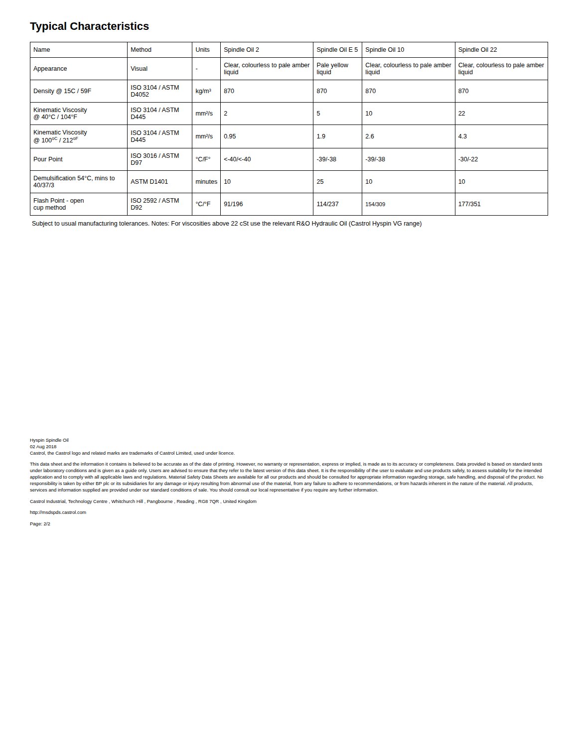Typical Characteristics
| Name | Method | Units | Spindle Oil 2 | Spindle Oil E 5 | Spindle Oil 10 | Spindle Oil 22 |
| --- | --- | --- | --- | --- | --- | --- |
| Appearance | Visual | - | Clear, colourless to pale amber liquid | Pale yellow liquid | Clear, colourless to pale amber liquid | Clear, colourless to pale amber liquid |
| Density @ 15C / 59F | ISO 3104 / ASTM D4052 | kg/m³ | 870 | 870 | 870 | 870 |
| Kinematic Viscosity @ 40°C / 104°F | ISO 3104 / ASTM D445 | mm²/s | 2 | 5 | 10 | 22 |
| Kinematic Viscosity @ 100 o C / 212 o F | ISO 3104 / ASTM D445 | mm²/s | 0.95 | 1.9 | 2.6 | 4.3 |
| Pour Point | ISO 3016 / ASTM D97 | °C/F° | <-40/<-40 | -39/-38 | -39/-38 | -30/-22 |
| Demulsification 54°C, mins to 40/37/3 | ASTM D1401 | minutes | 10 | 25 | 10 | 10 |
| Flash Point - open cup method | ISO 2592 / ASTM D92 | °C/°F | 91/196 | 114/237 | 154/309 | 177/351 |
Subject to usual manufacturing tolerances. Notes: For viscosities above 22 cSt use the relevant R&O Hydraulic Oil (Castrol Hyspin VG range)
Hyspin Spindle Oil
02 Aug 2018
Castrol, the Castrol logo and related marks are trademarks of Castrol Limited, used under licence.
This data sheet and the information it contains is believed to be accurate as of the date of printing. However, no warranty or representation, express or implied, is made as to its accuracy or completeness. Data provided is based on standard tests under laboratory conditions and is given as a guide only. Users are advised to ensure that they refer to the latest version of this data sheet. It is the responsibility of the user to evaluate and use products safely, to assess suitability for the intended application and to comply with all applicable laws and regulations. Material Safety Data Sheets are available for all our products and should be consulted for appropriate information regarding storage, safe handling, and disposal of the product. No responsibility is taken by either BP plc or its subsidiaries for any damage or injury resulting from abnormal use of the material, from any failure to adhere to recommendations, or from hazards inherent in the nature of the material. All products, services and information supplied are provided under our standard conditions of sale. You should consult our local representative if you require any further information.
Castrol Industrial, Technology Centre , Whitchurch Hill , Pangbourne , Reading , RG8 7QR , United Kingdom
http://msdspds.castrol.com
Page: 2/2